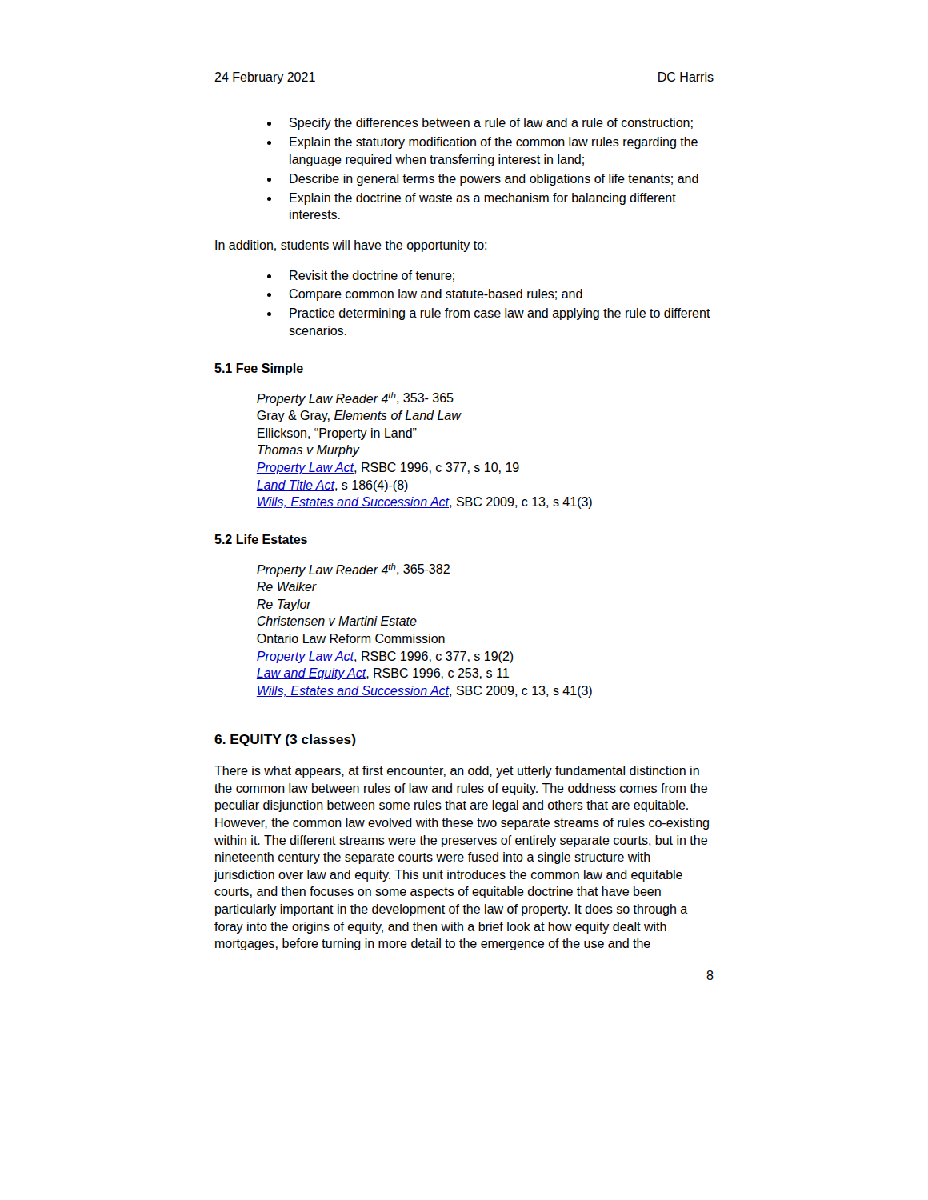24 February 2021 DC Harris
Specify the differences between a rule of law and a rule of construction;
Explain the statutory modification of the common law rules regarding the language required when transferring interest in land;
Describe in general terms the powers and obligations of life tenants; and
Explain the doctrine of waste as a mechanism for balancing different interests.
In addition, students will have the opportunity to:
Revisit the doctrine of tenure;
Compare common law and statute-based rules; and
Practice determining a rule from case law and applying the rule to different scenarios.
5.1 Fee Simple
Property Law Reader 4th, 353- 365
Gray & Gray, Elements of Land Law
Ellickson, “Property in Land”
Thomas v Murphy
Property Law Act, RSBC 1996, c 377, s 10, 19
Land Title Act, s 186(4)-(8)
Wills, Estates and Succession Act, SBC 2009, c 13, s 41(3)
5.2 Life Estates
Property Law Reader 4th, 365-382
Re Walker
Re Taylor
Christensen v Martini Estate
Ontario Law Reform Commission
Property Law Act, RSBC 1996, c 377, s 19(2)
Law and Equity Act, RSBC 1996, c 253, s 11
Wills, Estates and Succession Act, SBC 2009, c 13, s 41(3)
6. EQUITY (3 classes)
There is what appears, at first encounter, an odd, yet utterly fundamental distinction in the common law between rules of law and rules of equity. The oddness comes from the peculiar disjunction between some rules that are legal and others that are equitable. However, the common law evolved with these two separate streams of rules co-existing within it. The different streams were the preserves of entirely separate courts, but in the nineteenth century the separate courts were fused into a single structure with jurisdiction over law and equity. This unit introduces the common law and equitable courts, and then focuses on some aspects of equitable doctrine that have been particularly important in the development of the law of property. It does so through a foray into the origins of equity, and then with a brief look at how equity dealt with mortgages, before turning in more detail to the emergence of the use and the
8